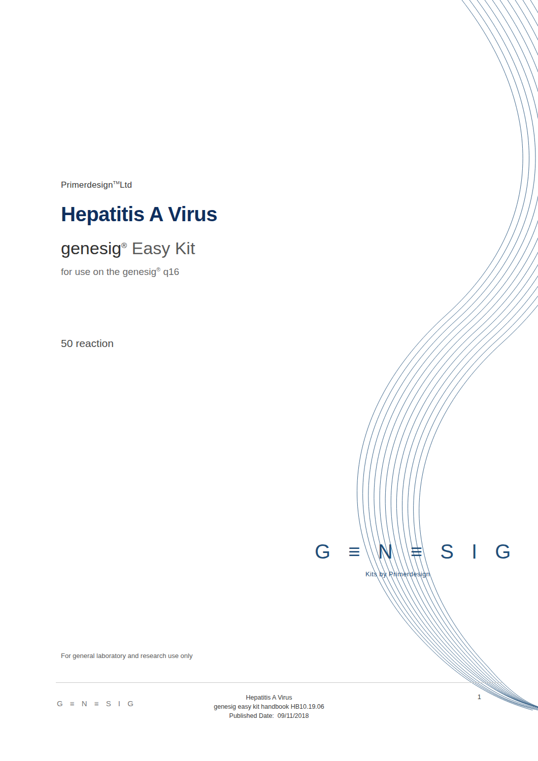PrimerdesignTMLtd
Hepatitis A Virus
genesig® Easy Kit
for use on the genesig® q16
50 reaction
G ≡ N ≡ S I G
Kits by Primerdesign
For general laboratory and research use only
G ≡ N ≡ S I G
Hepatitis A Virus
genesig easy kit handbook HB10.19.06
Published Date: 09/11/2018
1